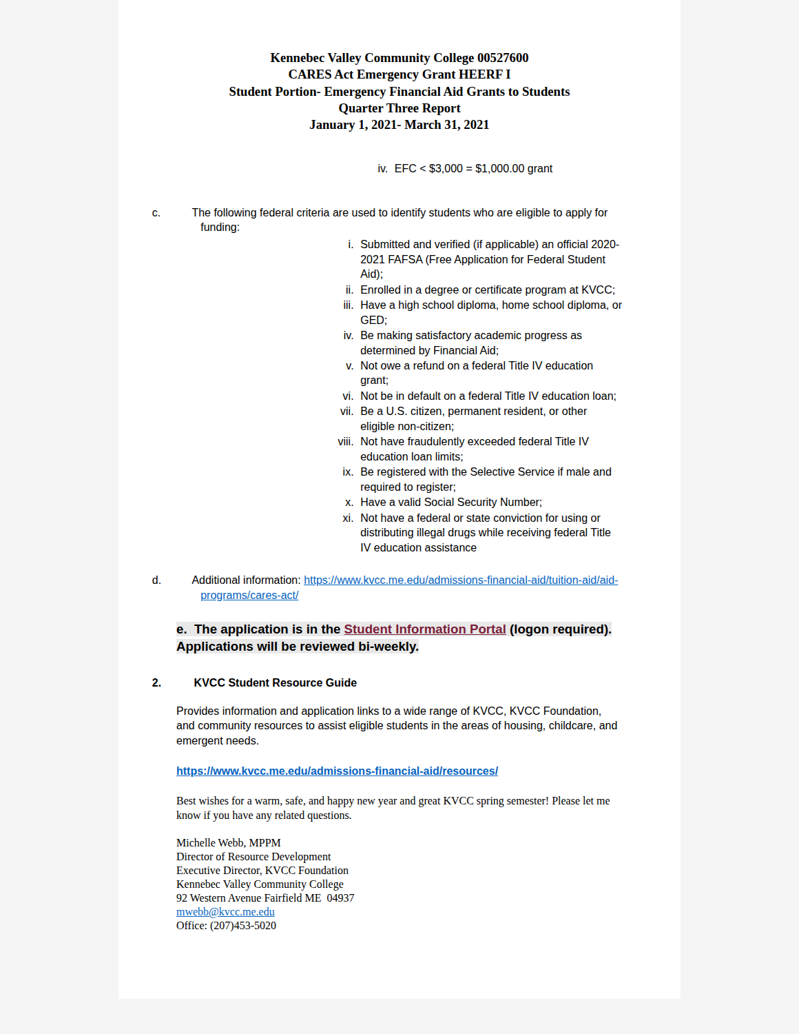Kennebec Valley Community College 00527600
CARES Act Emergency Grant HEERF I
Student Portion- Emergency Financial Aid Grants to Students
Quarter Three Report
January 1, 2021- March 31, 2021
iv. EFC < $3,000 = $1,000.00 grant
c. The following federal criteria are used to identify students who are eligible to apply for funding:
i. Submitted and verified (if applicable) an official 2020-2021 FAFSA (Free Application for Federal Student Aid);
ii. Enrolled in a degree or certificate program at KVCC;
iii. Have a high school diploma, home school diploma, or GED;
iv. Be making satisfactory academic progress as determined by Financial Aid;
v. Not owe a refund on a federal Title IV education grant;
vi. Not be in default on a federal Title IV education loan;
vii. Be a U.S. citizen, permanent resident, or other eligible non-citizen;
viii. Not have fraudulently exceeded federal Title IV education loan limits;
ix. Be registered with the Selective Service if male and required to register;
x. Have a valid Social Security Number;
xi. Not have a federal or state conviction for using or distributing illegal drugs while receiving federal Title IV education assistance
d. Additional information: https://www.kvcc.me.edu/admissions-financial-aid/tuition-aid/aid-programs/cares-act/
e. The application is in the Student Information Portal (logon required). Applications will be reviewed bi-weekly.
2. KVCC Student Resource Guide
Provides information and application links to a wide range of KVCC, KVCC Foundation, and community resources to assist eligible students in the areas of housing, childcare, and emergent needs.
https://www.kvcc.me.edu/admissions-financial-aid/resources/
Best wishes for a warm, safe, and happy new year and great KVCC spring semester! Please let me know if you have any related questions.
Michelle Webb, MPPM
Director of Resource Development
Executive Director, KVCC Foundation
Kennebec Valley Community College
92 Western Avenue Fairfield ME 04937
mwebb@kvcc.me.edu
Office: (207)453-5020